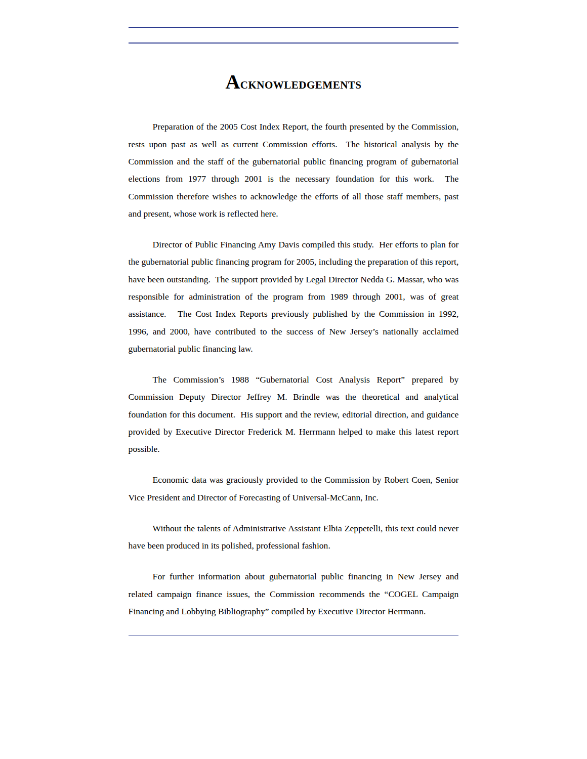Acknowledgements
Preparation of the 2005 Cost Index Report, the fourth presented by the Commission, rests upon past as well as current Commission efforts. The historical analysis by the Commission and the staff of the gubernatorial public financing program of gubernatorial elections from 1977 through 2001 is the necessary foundation for this work. The Commission therefore wishes to acknowledge the efforts of all those staff members, past and present, whose work is reflected here.
Director of Public Financing Amy Davis compiled this study. Her efforts to plan for the gubernatorial public financing program for 2005, including the preparation of this report, have been outstanding. The support provided by Legal Director Nedda G. Massar, who was responsible for administration of the program from 1989 through 2001, was of great assistance. The Cost Index Reports previously published by the Commission in 1992, 1996, and 2000, have contributed to the success of New Jersey’s nationally acclaimed gubernatorial public financing law.
The Commission’s 1988 “Gubernatorial Cost Analysis Report” prepared by Commission Deputy Director Jeffrey M. Brindle was the theoretical and analytical foundation for this document. His support and the review, editorial direction, and guidance provided by Executive Director Frederick M. Herrmann helped to make this latest report possible.
Economic data was graciously provided to the Commission by Robert Coen, Senior Vice President and Director of Forecasting of Universal-McCann, Inc.
Without the talents of Administrative Assistant Elbia Zeppetelli, this text could never have been produced in its polished, professional fashion.
For further information about gubernatorial public financing in New Jersey and related campaign finance issues, the Commission recommends the “COGEL Campaign Financing and Lobbying Bibliography” compiled by Executive Director Herrmann.